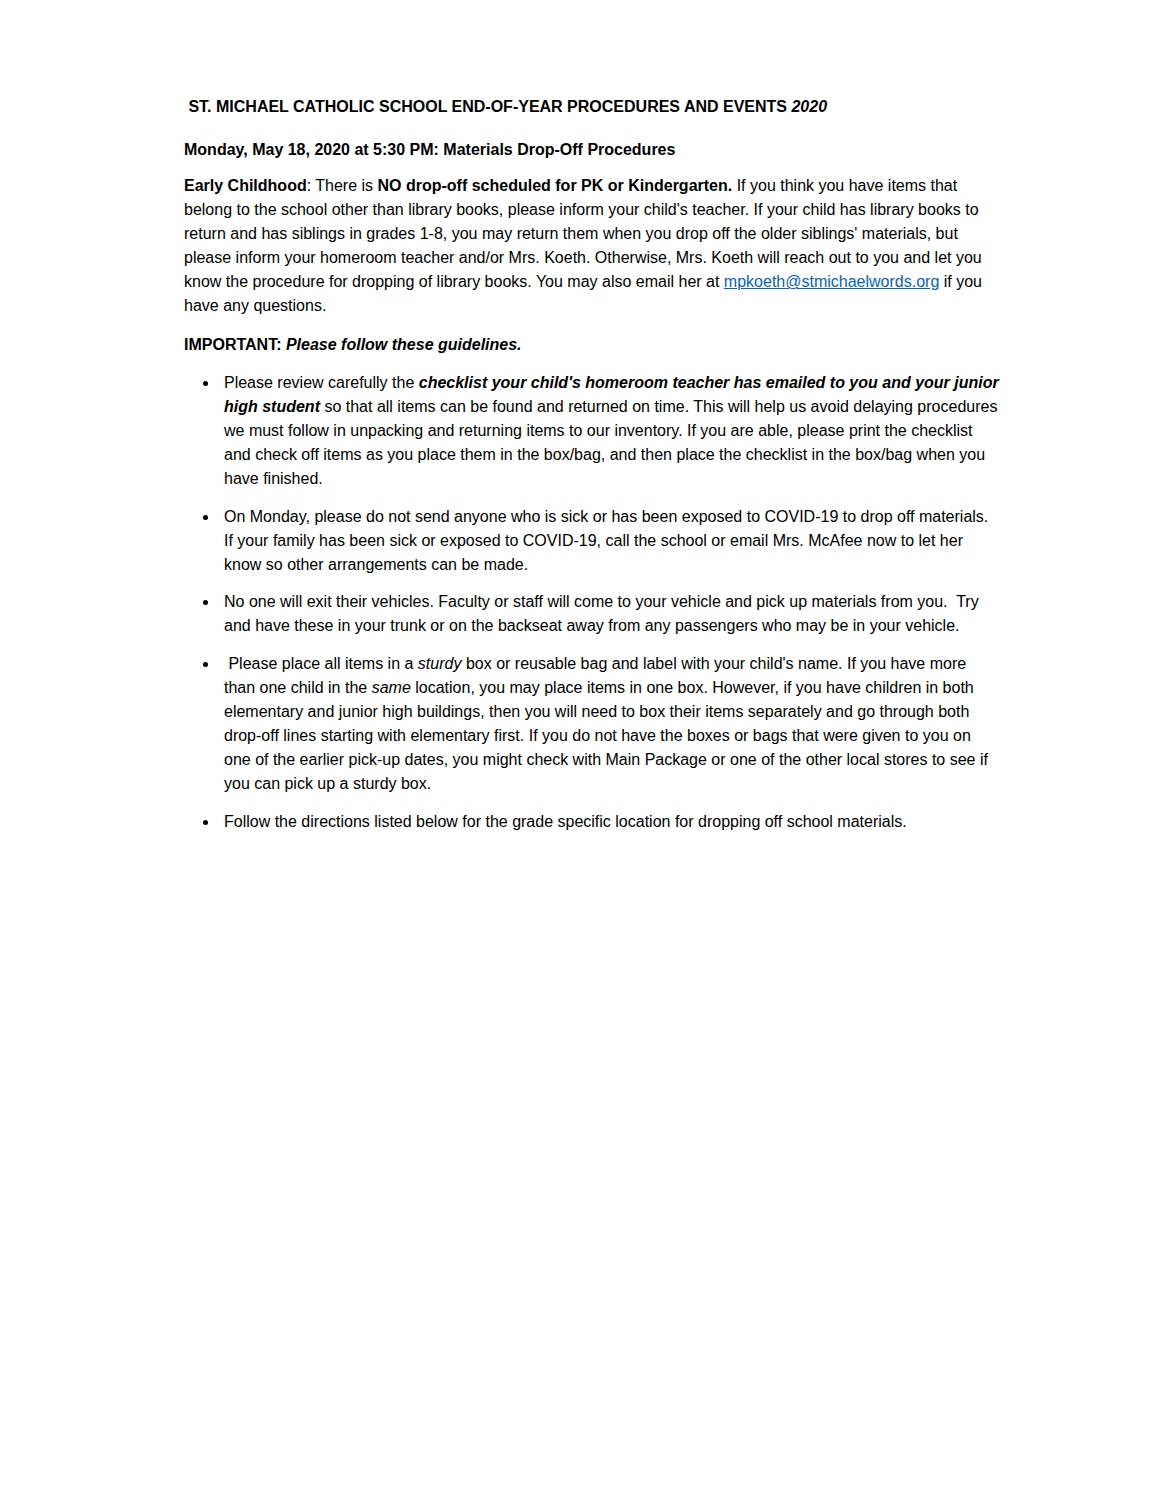ST. MICHAEL CATHOLIC SCHOOL END-OF-YEAR PROCEDURES AND EVENTS 2020
Monday, May 18, 2020 at 5:30 PM: Materials Drop-Off Procedures
Early Childhood: There is NO drop-off scheduled for PK or Kindergarten. If you think you have items that belong to the school other than library books, please inform your child's teacher. If your child has library books to return and has siblings in grades 1-8, you may return them when you drop off the older siblings' materials, but please inform your homeroom teacher and/or Mrs. Koeth. Otherwise, Mrs. Koeth will reach out to you and let you know the procedure for dropping of library books. You may also email her at mpkoeth@stmichaelwords.org if you have any questions.
IMPORTANT: Please follow these guidelines.
Please review carefully the checklist your child's homeroom teacher has emailed to you and your junior high student so that all items can be found and returned on time. This will help us avoid delaying procedures we must follow in unpacking and returning items to our inventory. If you are able, please print the checklist and check off items as you place them in the box/bag, and then place the checklist in the box/bag when you have finished.
On Monday, please do not send anyone who is sick or has been exposed to COVID-19 to drop off materials. If your family has been sick or exposed to COVID-19, call the school or email Mrs. McAfee now to let her know so other arrangements can be made.
No one will exit their vehicles. Faculty or staff will come to your vehicle and pick up materials from you. Try and have these in your trunk or on the backseat away from any passengers who may be in your vehicle.
Please place all items in a sturdy box or reusable bag and label with your child's name. If you have more than one child in the same location, you may place items in one box. However, if you have children in both elementary and junior high buildings, then you will need to box their items separately and go through both drop-off lines starting with elementary first. If you do not have the boxes or bags that were given to you on one of the earlier pick-up dates, you might check with Main Package or one of the other local stores to see if you can pick up a sturdy box.
Follow the directions listed below for the grade specific location for dropping off school materials.